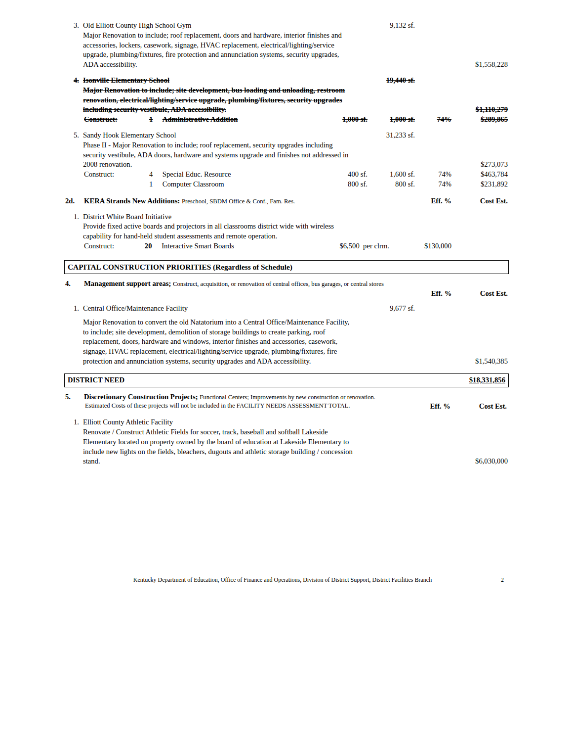| 3. | Old Elliott County High School Gym | 9,132 sf. | | |
| | Major Renovation to include; roof replacement, doors and hardware, interior finishes and | | | |
| | accessories, lockers, casework, signage, HVAC replacement, electrical/lighting/service | | | |
| | upgrade, plumbing/fixtures, fire protection and annunciation systems, security upgrades, | | | |
| | ADA accessibility. | | | $1,558,228 |
| 4. | Isonville Elementary School | 19,440 sf. | | |
| | Major Renovation to include; site development, bus loading and unloading, restroom | | | |
| | renovation, electrical/lighting/service upgrade, plumbing/fixtures, security upgrades | | | |
| | including security vestibule, ADA accessibility. | | | $1,110,279 |
| | / Construct: / 1 / Administrative Addition / 1,000 sf. / | 1,000 sf. | 74% | $289,865 |
| 5. | Sandy Hook Elementary School | 31,233 sf. | | |
| | Phase II - Major Renovation to include; roof replacement, security upgrades including | | | |
| | security vestibule, ADA doors, hardware and systems upgrade and finishes not addressed in | | | |
| | 2008 renovation. | | | $273,073 |
| | / Construct: / 4 / Special Educ. Resource / 400 sf. / | 1,600 sf. | 74% | $463,784 |
| | / / 1 / Computer Classroom / 800 sf. / | 800 sf. | 74% | $231,892 |
| 2d. | KERA Strands New Additions: Preschool, SBDM Office & Conf., Fam. Res. | Eff. % | Cost Est. |
| 1. | District White Board Initiative | | |
| | Provide fixed active boards and projectors in all classrooms district wide with wireless | | |
| | capability for hand-held student assessments and remote operation. | | |
| | / Construct: / 20 / Interactive Smart Boards / $6,500 per clrm. / | $130,000 | |
CAPITAL CONSTRUCTION PRIORITIES (Regardless of Schedule)
| 4. | Management support areas; Construct, acquisition, or renovation of central offices, bus garages, or central stores |
| | Eff. % Cost Est. |
| 1. | Central Office/Maintenance Facility | 9,677 sf. | | |
| | Major Renovation to convert the old Natatorium into a Central Office/Maintenance Facility, | | | |
| | to include; site development, demolition of storage buildings to create parking, roof | | | |
| | replacement, doors, hardware and windows, interior finishes and accessories, casework, | | | |
| | signage, HVAC replacement, electrical/lighting/service upgrade, plumbing/fixtures, fire | | | |
| | protection and annunciation systems, security upgrades and ADA accessibility. | | | $1,540,385 |
DISTRICT NEED $18,331,856
| 5. | Discretionary Construction Projects; Functional Centers; Improvements by new construction or renovation. |
| | / Estimated Costs of these projects will not be included in the FACILITY NEEDS ASSESSMENT TOTAL. / Eff. % / Cost Est. / |
| 1. | Elliott County Athletic Facility | |
| | Renovate / Construct Athletic Fields for soccer, track, baseball and softball Lakeside | |
| | Elementary located on property owned by the board of education at Lakeside Elementary to | |
| | include new lights on the fields, bleachers, dugouts and athletic storage building / concession | |
| | stand. | $6,030,000 |
Kentucky Department of Education, Office of Finance and Operations, Division of District Support, District Facilities Branch 2